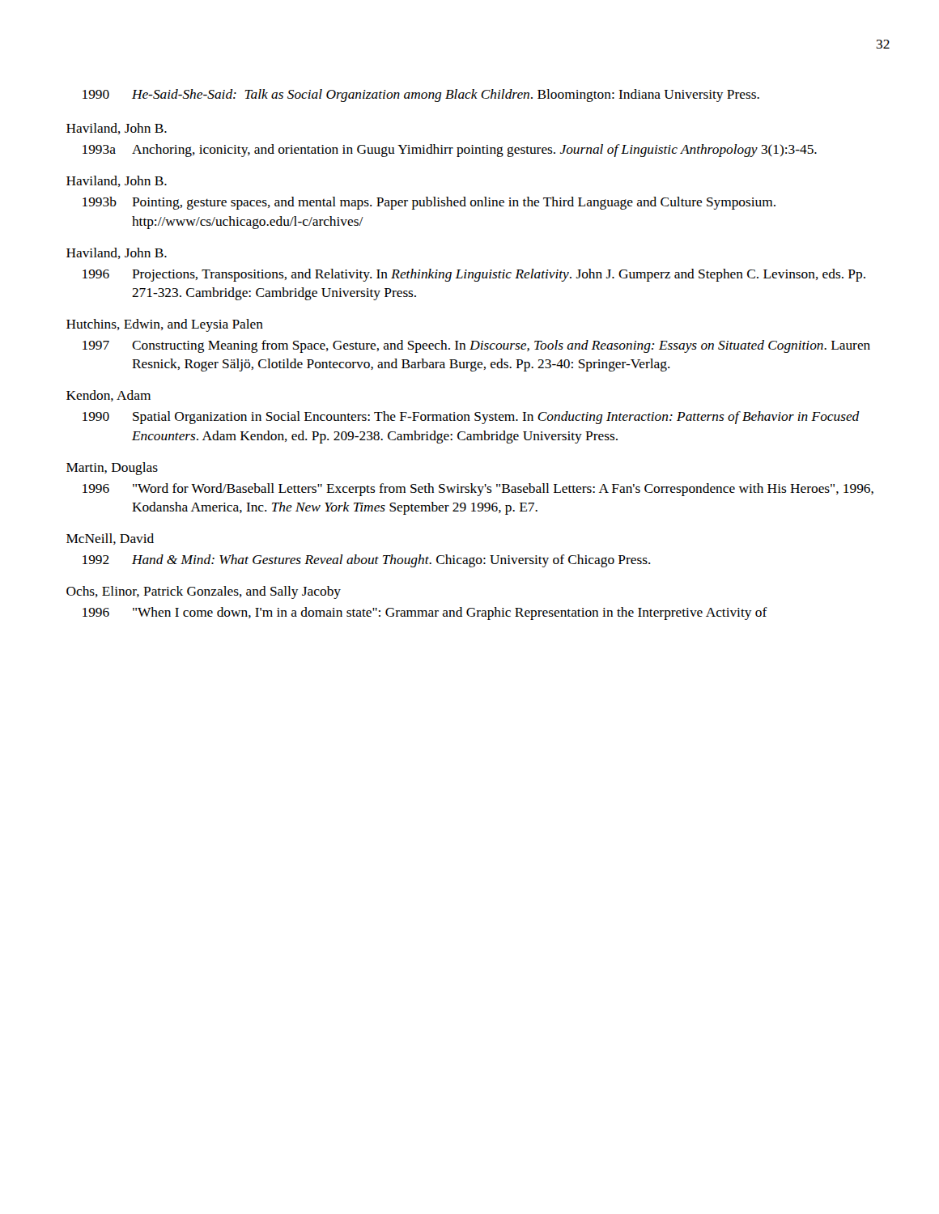32
1990 He-Said-She-Said: Talk as Social Organization among Black Children. Bloomington: Indiana University Press.
Haviland, John B.
1993a Anchoring, iconicity, and orientation in Guugu Yimidhirr pointing gestures. Journal of Linguistic Anthropology 3(1):3-45.
Haviland, John B.
1993b Pointing, gesture spaces, and mental maps. Paper published online in the Third Language and Culture Symposium. http://www/cs/uchicago.edu/l-c/archives/
Haviland, John B.
1996 Projections, Transpositions, and Relativity. In Rethinking Linguistic Relativity. John J. Gumperz and Stephen C. Levinson, eds. Pp. 271-323. Cambridge: Cambridge University Press.
Hutchins, Edwin, and Leysia Palen
1997 Constructing Meaning from Space, Gesture, and Speech. In Discourse, Tools and Reasoning: Essays on Situated Cognition. Lauren Resnick, Roger Säljö, Clotilde Pontecorvo, and Barbara Burge, eds. Pp. 23-40: Springer-Verlag.
Kendon, Adam
1990 Spatial Organization in Social Encounters: The F-Formation System. In Conducting Interaction: Patterns of Behavior in Focused Encounters. Adam Kendon, ed. Pp. 209-238. Cambridge: Cambridge University Press.
Martin, Douglas
1996 "Word for Word/Baseball Letters" Excerpts from Seth Swirsky's "Baseball Letters: A Fan's Correspondence with His Heroes", 1996, Kodansha America, Inc. The New York Times September 29 1996, p. E7.
McNeill, David
1992 Hand & Mind: What Gestures Reveal about Thought. Chicago: University of Chicago Press.
Ochs, Elinor, Patrick Gonzales, and Sally Jacoby
1996 "When I come down, I'm in a domain state": Grammar and Graphic Representation in the Interpretive Activity of